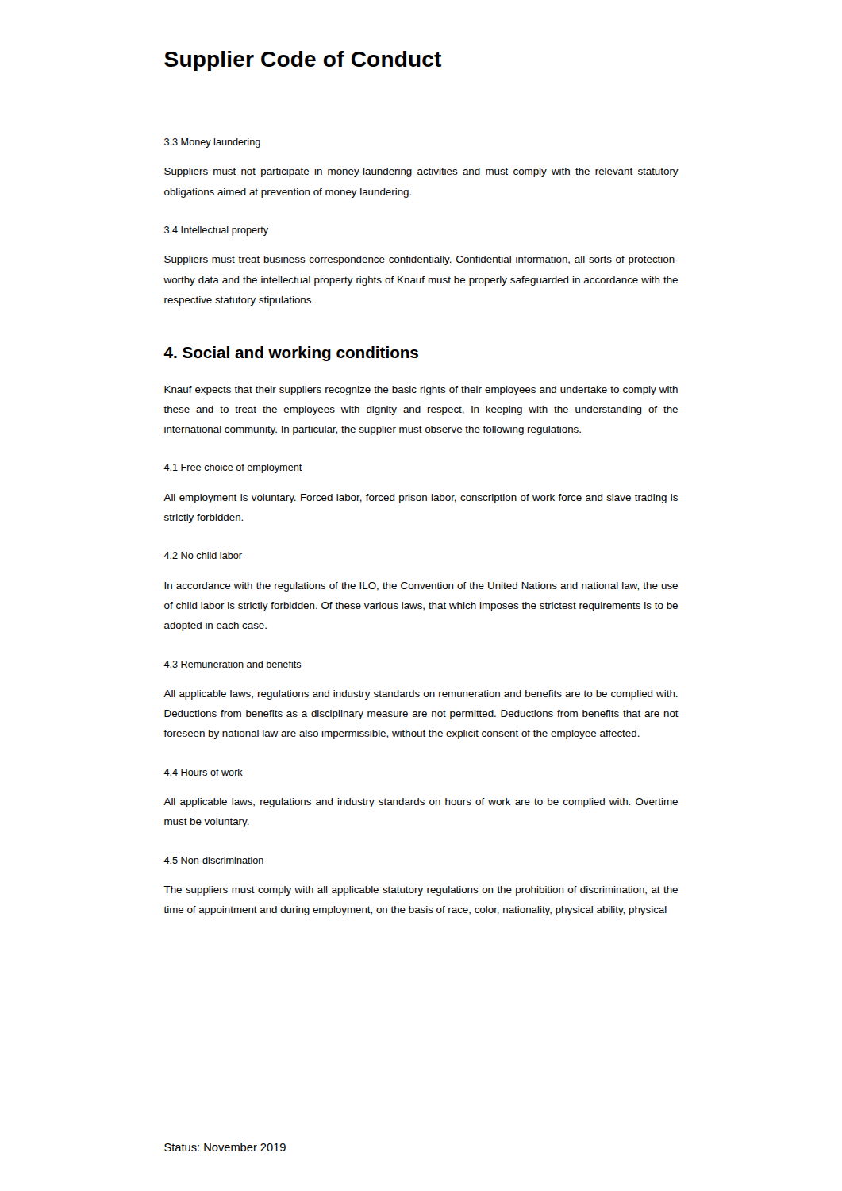Supplier Code of Conduct
3.3 Money laundering
Suppliers must not participate in money-laundering activities and must comply with the relevant statutory obligations aimed at prevention of money laundering.
3.4 Intellectual property
Suppliers must treat business correspondence confidentially. Confidential information, all sorts of protection-worthy data and the intellectual property rights of Knauf must be properly safeguarded in accordance with the respective statutory stipulations.
4. Social and working conditions
Knauf expects that their suppliers recognize the basic rights of their employees and undertake to comply with these and to treat the employees with dignity and respect, in keeping with the understanding of the international community. In particular, the supplier must observe the following regulations.
4.1 Free choice of employment
All employment is voluntary. Forced labor, forced prison labor, conscription of work force and slave trading is strictly forbidden.
4.2 No child labor
In accordance with the regulations of the ILO, the Convention of the United Nations and national law, the use of child labor is strictly forbidden. Of these various laws, that which imposes the strictest requirements is to be adopted in each case.
4.3 Remuneration and benefits
All applicable laws, regulations and industry standards on remuneration and benefits are to be complied with. Deductions from benefits as a disciplinary measure are not permitted. Deductions from benefits that are not foreseen by national law are also impermissible, without the explicit consent of the employee affected.
4.4 Hours of work
All applicable laws, regulations and industry standards on hours of work are to be complied with. Overtime must be voluntary.
4.5 Non-discrimination
The suppliers must comply with all applicable statutory regulations on the prohibition of discrimination, at the time of appointment and during employment, on the basis of race, color, nationality, physical ability, physical
Status: November 2019